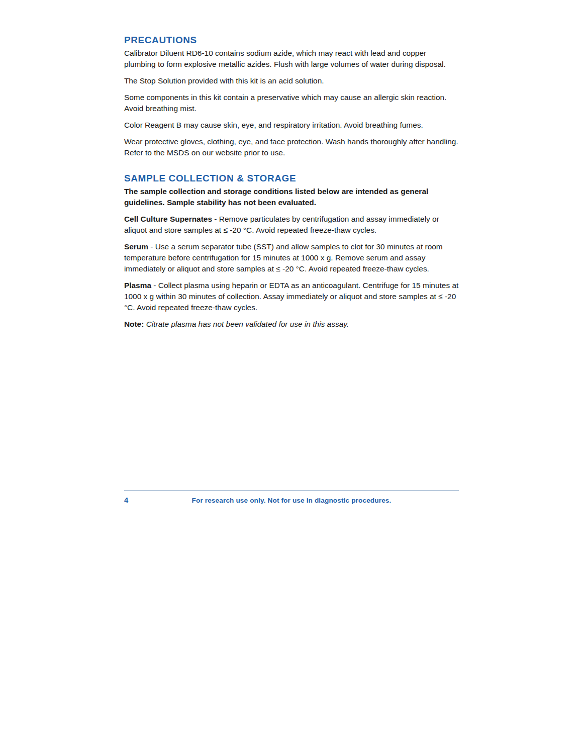Precautions
Calibrator Diluent RD6-10 contains sodium azide, which may react with lead and copper plumbing to form explosive metallic azides. Flush with large volumes of water during disposal.
The Stop Solution provided with this kit is an acid solution.
Some components in this kit contain a preservative which may cause an allergic skin reaction. Avoid breathing mist.
Color Reagent B may cause skin, eye, and respiratory irritation. Avoid breathing fumes.
Wear protective gloves, clothing, eye, and face protection. Wash hands thoroughly after handling. Refer to the MSDS on our website prior to use.
Sample Collection & Storage
The sample collection and storage conditions listed below are intended as general guidelines. Sample stability has not been evaluated.
Cell Culture Supernates - Remove particulates by centrifugation and assay immediately or aliquot and store samples at ≤ -20 °C. Avoid repeated freeze-thaw cycles.
Serum - Use a serum separator tube (SST) and allow samples to clot for 30 minutes at room temperature before centrifugation for 15 minutes at 1000 x g. Remove serum and assay immediately or aliquot and store samples at ≤ -20 °C. Avoid repeated freeze-thaw cycles.
Plasma - Collect plasma using heparin or EDTA as an anticoagulant. Centrifuge for 15 minutes at 1000 x g within 30 minutes of collection. Assay immediately or aliquot and store samples at ≤ -20 °C. Avoid repeated freeze-thaw cycles.
Note: Citrate plasma has not been validated for use in this assay.
4
For research use only. Not for use in diagnostic procedures.